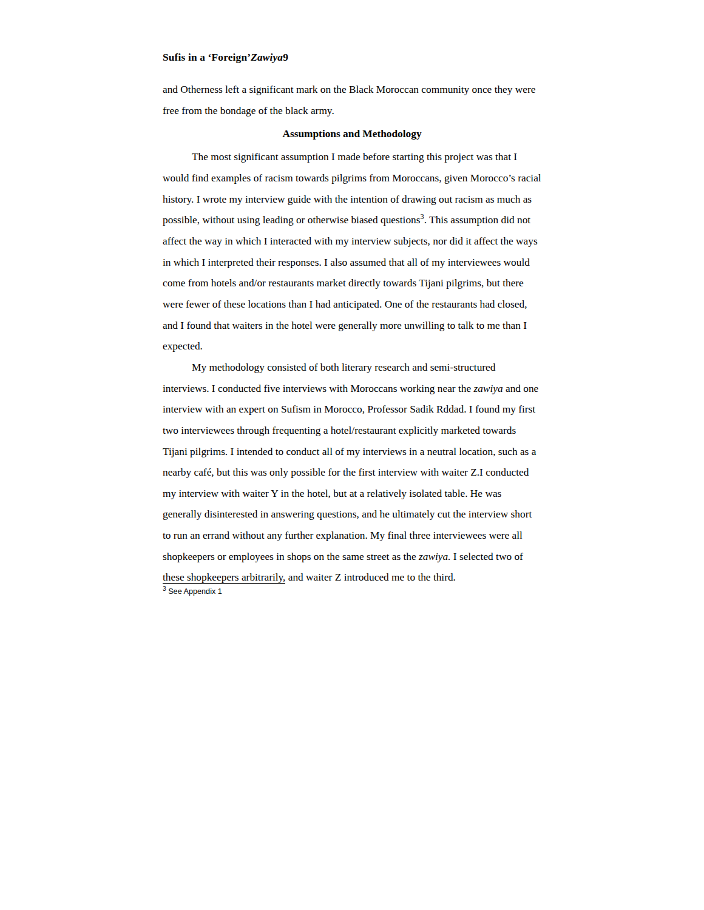Sufis in a ‘Foreign’Zawiya9
and Otherness left a significant mark on the Black Moroccan community once they were free from the bondage of the black army.
Assumptions and Methodology
The most significant assumption I made before starting this project was that I would find examples of racism towards pilgrims from Moroccans, given Morocco’s racial history. I wrote my interview guide with the intention of drawing out racism as much as possible, without using leading or otherwise biased questions3. This assumption did not affect the way in which I interacted with my interview subjects, nor did it affect the ways in which I interpreted their responses. I also assumed that all of my interviewees would come from hotels and/or restaurants market directly towards Tijani pilgrims, but there were fewer of these locations than I had anticipated. One of the restaurants had closed, and I found that waiters in the hotel were generally more unwilling to talk to me than I expected.
My methodology consisted of both literary research and semi-structured interviews. I conducted five interviews with Moroccans working near the zawiya and one interview with an expert on Sufism in Morocco, Professor Sadik Rddad. I found my first two interviewees through frequenting a hotel/restaurant explicitly marketed towards Tijani pilgrims. I intended to conduct all of my interviews in a neutral location, such as a nearby café, but this was only possible for the first interview with waiter Z.I conducted my interview with waiter Y in the hotel, but at a relatively isolated table. He was generally disinterested in answering questions, and he ultimately cut the interview short to run an errand without any further explanation. My final three interviewees were all shopkeepers or employees in shops on the same street as the zawiya. I selected two of these shopkeepers arbitrarily, and waiter Z introduced me to the third.
3 See Appendix 1